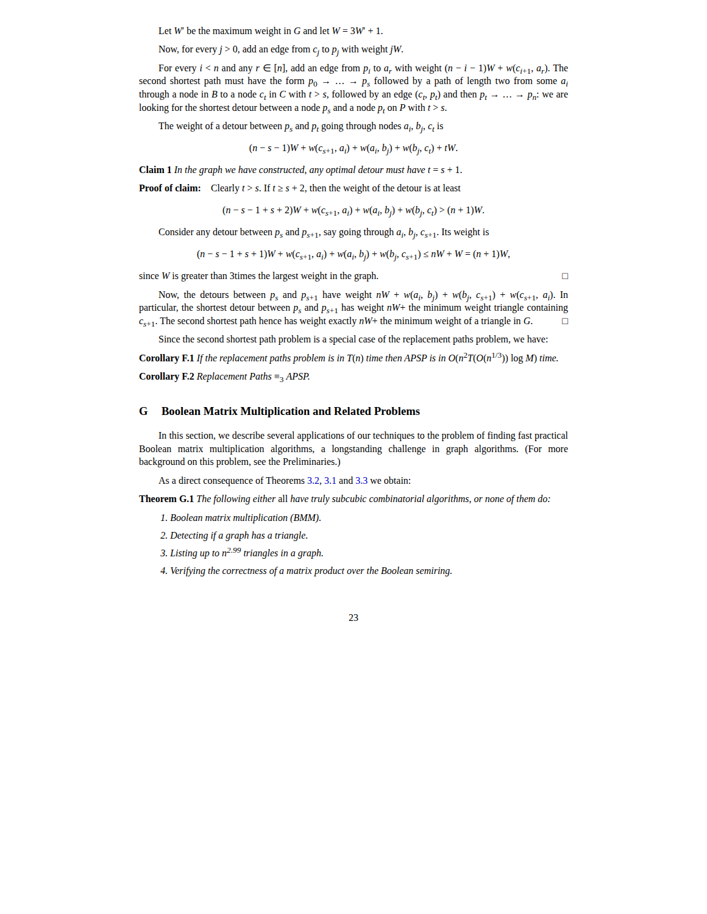Let W′ be the maximum weight in G and let W = 3W′ + 1.
Now, for every j > 0, add an edge from cj to pj with weight jW.
For every i < n and any r ∈ [n], add an edge from pi to ar with weight (n − i − 1)W + w(ci+1, ar). The second shortest path must have the form p0 → … → ps followed by a path of length two from some ai through a node in B to a node ct in C with t > s, followed by an edge (ct, pt) and then pt → … → pn: we are looking for the shortest detour between a node ps and a node pt on P with t > s.
The weight of a detour between ps and pt going through nodes ai, bj, ct is
(n − s − 1)W + w(cs+1, ai) + w(ai, bj) + w(bj, ct) + tW.
Claim 1 In the graph we have constructed, any optimal detour must have t = s + 1.
Proof of claim: Clearly t > s. If t ≥ s + 2, then the weight of the detour is at least
(n − s − 1 + s + 2)W + w(cs+1, ai) + w(ai, bj) + w(bj, ct) > (n + 1)W.
Consider any detour between ps and ps+1, say going through ai, bj, cs+1. Its weight is
(n − s − 1 + s + 1)W + w(cs+1, ai) + w(ai, bj) + w(bj, cs+1) ≤ nW + W = (n + 1)W,
since W is greater than 3times the largest weight in the graph. □
Now, the detours between ps and ps+1 have weight nW + w(ai, bj) + w(bj, cs+1) + w(cs+1, ai). In particular, the shortest detour between ps and ps+1 has weight nW+ the minimum weight triangle containing cs+1. The second shortest path hence has weight exactly nW+ the minimum weight of a triangle in G. □
Since the second shortest path problem is a special case of the replacement paths problem, we have:
Corollary F.1 If the replacement paths problem is in T(n) time then APSP is in O(n2T(O(n1/3)) log M) time.
Corollary F.2 Replacement Paths ≡3 APSP.
GBoolean Matrix Multiplication and Related Problems
In this section, we describe several applications of our techniques to the problem of finding fast practical Boolean matrix multiplication algorithms, a longstanding challenge in graph algorithms. (For more background on this problem, see the Preliminaries.)
As a direct consequence of Theorems 3.2, 3.1 and 3.3 we obtain:
Theorem G.1 The following either all have truly subcubic combinatorial algorithms, or none of them do:
Boolean matrix multiplication (BMM).
Detecting if a graph has a triangle.
Listing up to n2.99 triangles in a graph.
Verifying the correctness of a matrix product over the Boolean semiring.
23